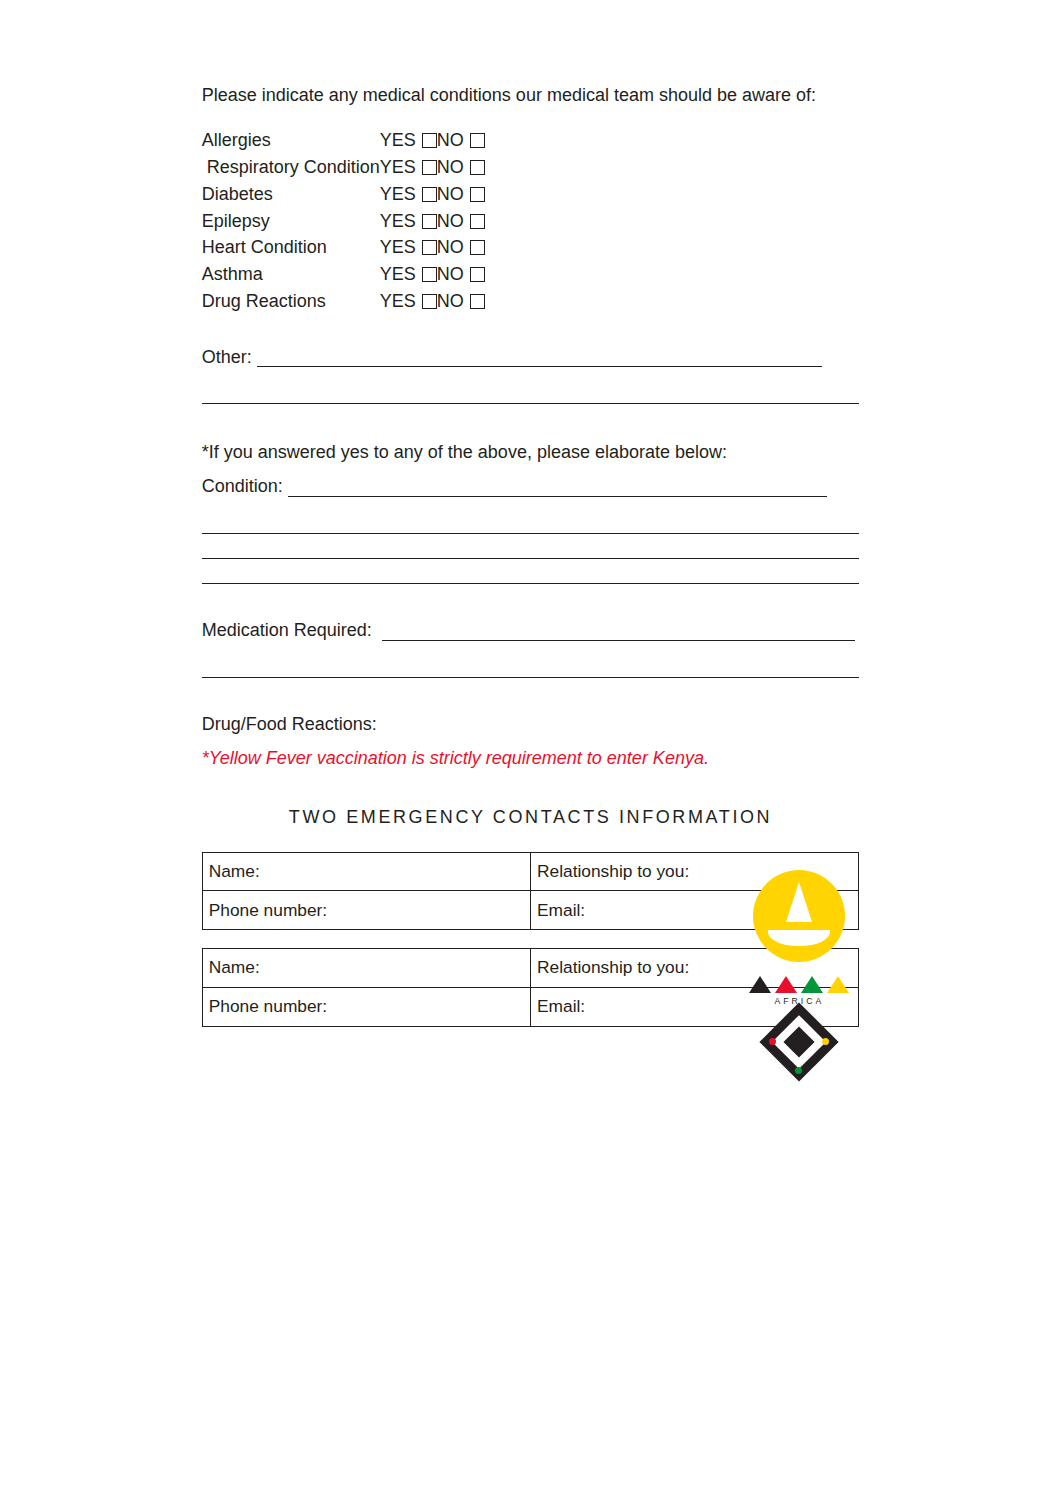Please indicate any medical conditions our medical team should be aware of:
| Allergies | YES | NO |
| Respiratory Condition | YES | NO |
| Diabetes | YES | NO |
| Epilepsy | YES | NO |
| Heart Condition | YES | NO |
| Asthma | YES | NO |
| Drug Reactions | YES | NO |
Other:
*If you answered yes to any of the above, please elaborate below:
Condition:
Medication Required:
Drug/Food Reactions:
*Yellow Fever vaccination is strictly requirement to enter Kenya.
TWO EMERGENCY CONTACTS INFORMATION
| Name: | Relationship to you: |
| Phone number: | Email: |
| Name: | Relationship to you: |
| Phone number: | Email: |
AFRICA